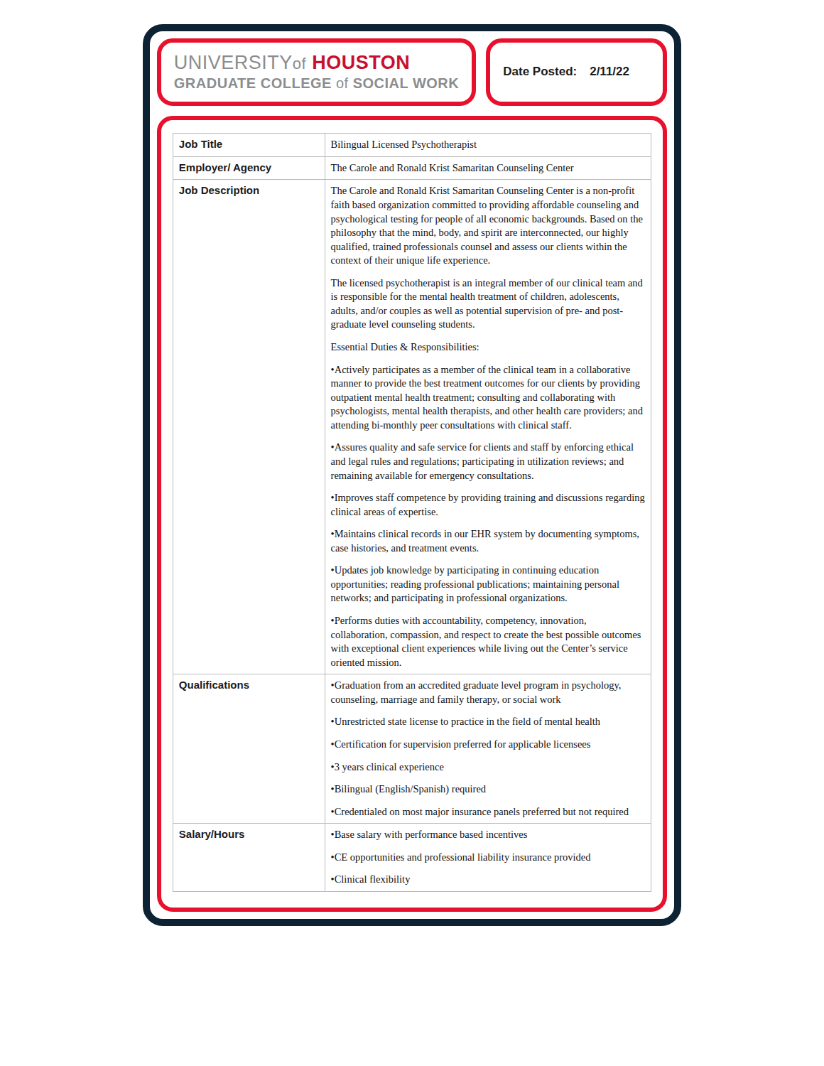UNIVERSITYof HOUSTON
GRADUATE COLLEGE of SOCIAL WORK
Date Posted: 2/11/22
| Job Title | Bilingual Licensed Psychotherapist |
| Employer/ Agency | The Carole and Ronald Krist Samaritan Counseling Center |
| Job Description | The Carole and Ronald Krist Samaritan Counseling Center is a non-profit faith based organization committed to providing affordable counseling and psychological testing for people of all economic backgrounds. Based on the philosophy that the mind, body, and spirit are interconnected, our highly qualified, trained professionals counsel and assess our clients within the context of their unique life experience. The licensed psychotherapist is an integral member of our clinical team and is responsible for the mental health treatment of children, adolescents, adults, and/or couples as well as potential supervision of pre- and post-graduate level counseling students. Essential Duties & Responsibilities: •Actively participates as a member of the clinical team in a collaborative manner to provide the best treatment outcomes for our clients by providing outpatient mental health treatment; consulting and collaborating with psychologists, mental health therapists, and other health care providers; and attending bi-monthly peer consultations with clinical staff. •Assures quality and safe service for clients and staff by enforcing ethical and legal rules and regulations; participating in utilization reviews; and remaining available for emergency consultations. •Improves staff competence by providing training and discussions regarding clinical areas of expertise. •Maintains clinical records in our EHR system by documenting symptoms, case histories, and treatment events. •Updates job knowledge by participating in continuing education opportunities; reading professional publications; maintaining personal networks; and participating in professional organizations. •Performs duties with accountability, competency, innovation, collaboration, compassion, and respect to create the best possible outcomes with exceptional client experiences while living out the Center’s service oriented mission. |
| Qualifications | •Graduation from an accredited graduate level program in psychology, counseling, marriage and family therapy, or social work •Unrestricted state license to practice in the field of mental health •Certification for supervision preferred for applicable licensees •3 years clinical experience •Bilingual (English/Spanish) required •Credentialed on most major insurance panels preferred but not required |
| Salary/Hours | •Base salary with performance based incentives •CE opportunities and professional liability insurance provided •Clinical flexibility |